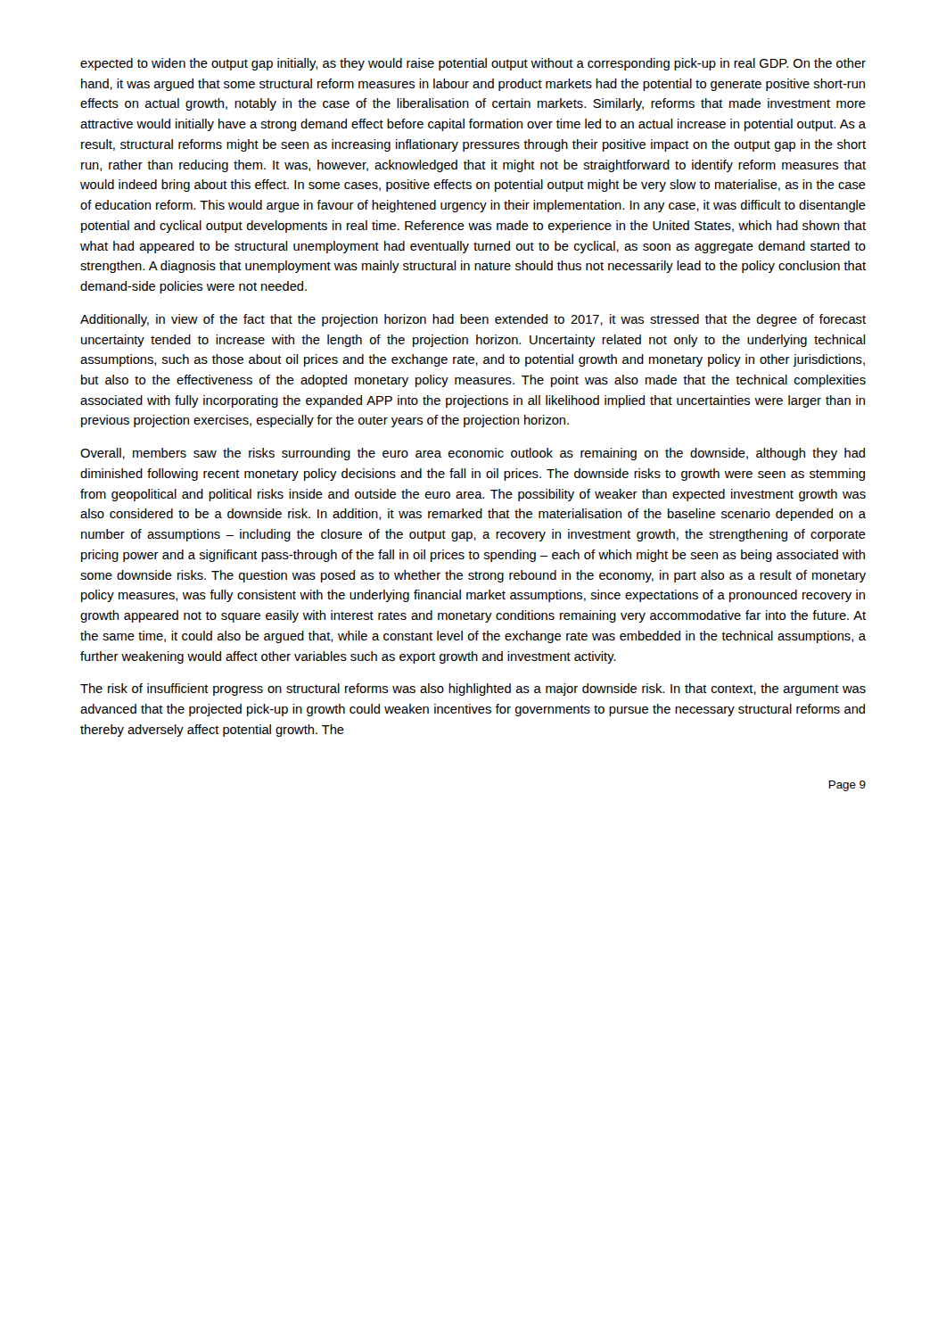expected to widen the output gap initially, as they would raise potential output without a corresponding pick-up in real GDP. On the other hand, it was argued that some structural reform measures in labour and product markets had the potential to generate positive short-run effects on actual growth, notably in the case of the liberalisation of certain markets. Similarly, reforms that made investment more attractive would initially have a strong demand effect before capital formation over time led to an actual increase in potential output. As a result, structural reforms might be seen as increasing inflationary pressures through their positive impact on the output gap in the short run, rather than reducing them. It was, however, acknowledged that it might not be straightforward to identify reform measures that would indeed bring about this effect. In some cases, positive effects on potential output might be very slow to materialise, as in the case of education reform. This would argue in favour of heightened urgency in their implementation. In any case, it was difficult to disentangle potential and cyclical output developments in real time. Reference was made to experience in the United States, which had shown that what had appeared to be structural unemployment had eventually turned out to be cyclical, as soon as aggregate demand started to strengthen. A diagnosis that unemployment was mainly structural in nature should thus not necessarily lead to the policy conclusion that demand-side policies were not needed.
Additionally, in view of the fact that the projection horizon had been extended to 2017, it was stressed that the degree of forecast uncertainty tended to increase with the length of the projection horizon. Uncertainty related not only to the underlying technical assumptions, such as those about oil prices and the exchange rate, and to potential growth and monetary policy in other jurisdictions, but also to the effectiveness of the adopted monetary policy measures. The point was also made that the technical complexities associated with fully incorporating the expanded APP into the projections in all likelihood implied that uncertainties were larger than in previous projection exercises, especially for the outer years of the projection horizon.
Overall, members saw the risks surrounding the euro area economic outlook as remaining on the downside, although they had diminished following recent monetary policy decisions and the fall in oil prices. The downside risks to growth were seen as stemming from geopolitical and political risks inside and outside the euro area. The possibility of weaker than expected investment growth was also considered to be a downside risk. In addition, it was remarked that the materialisation of the baseline scenario depended on a number of assumptions – including the closure of the output gap, a recovery in investment growth, the strengthening of corporate pricing power and a significant pass-through of the fall in oil prices to spending – each of which might be seen as being associated with some downside risks. The question was posed as to whether the strong rebound in the economy, in part also as a result of monetary policy measures, was fully consistent with the underlying financial market assumptions, since expectations of a pronounced recovery in growth appeared not to square easily with interest rates and monetary conditions remaining very accommodative far into the future. At the same time, it could also be argued that, while a constant level of the exchange rate was embedded in the technical assumptions, a further weakening would affect other variables such as export growth and investment activity.
The risk of insufficient progress on structural reforms was also highlighted as a major downside risk. In that context, the argument was advanced that the projected pick-up in growth could weaken incentives for governments to pursue the necessary structural reforms and thereby adversely affect potential growth. The
Page 9